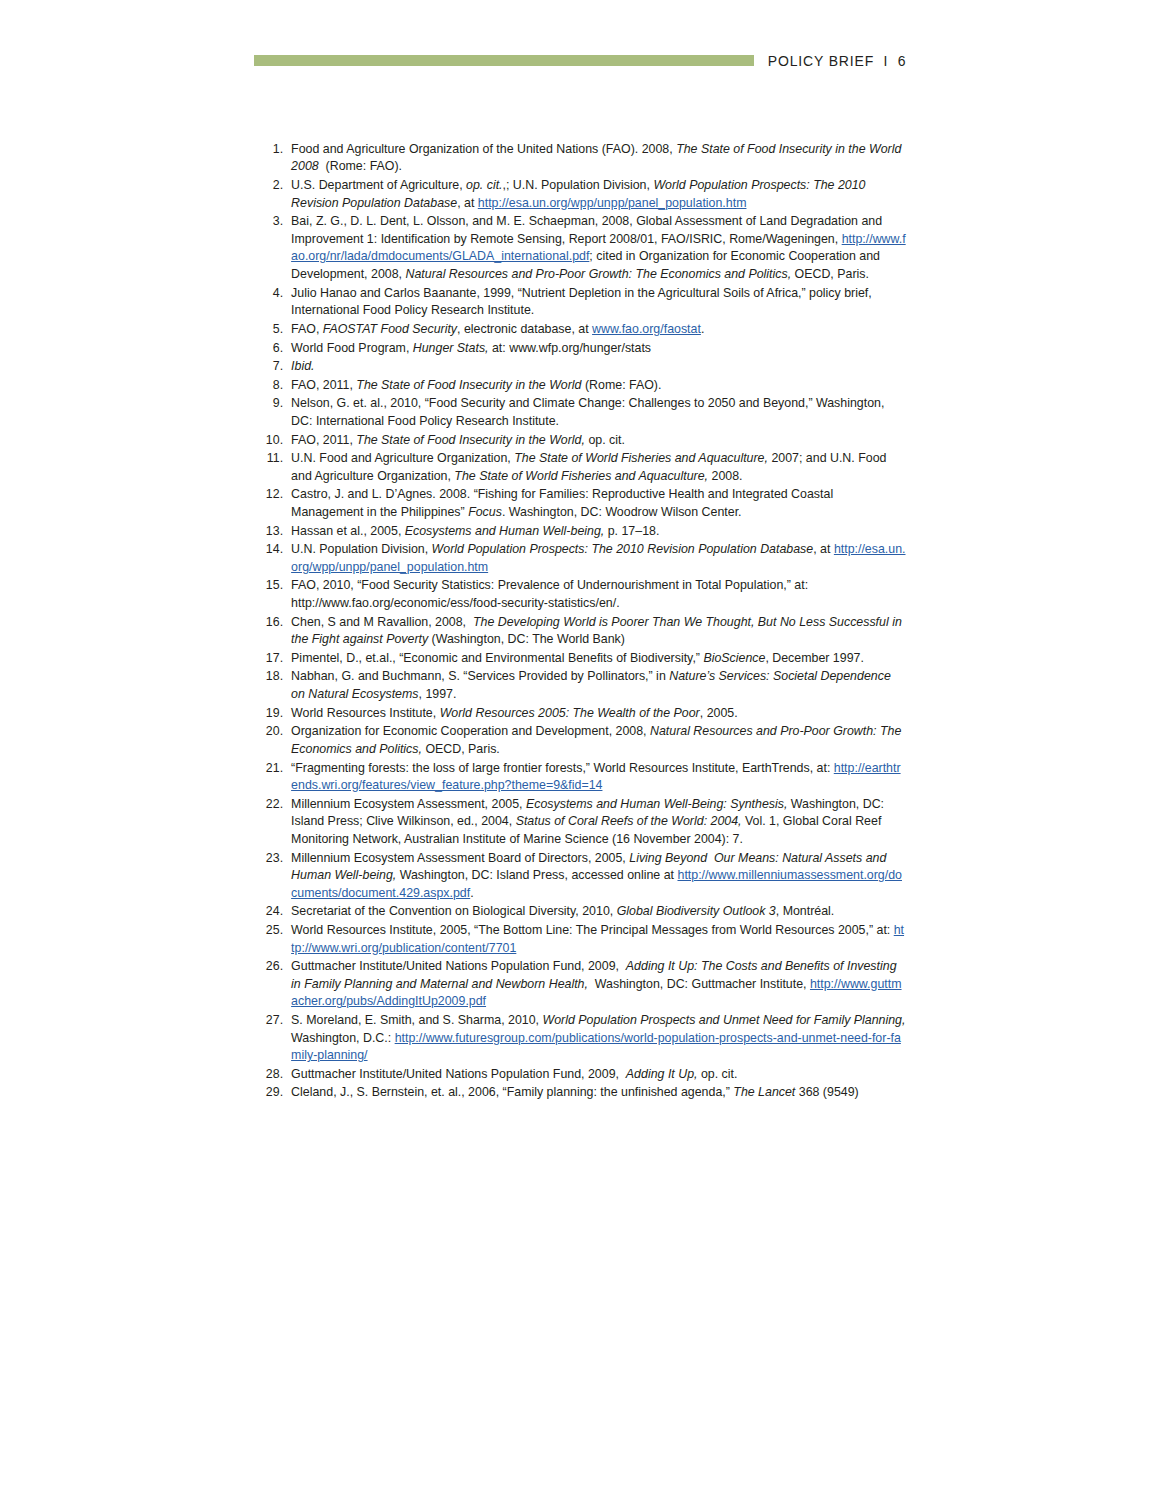POLICY BRIEF I 6
Food and Agriculture Organization of the United Nations (FAO). 2008, The State of Food Insecurity in the World 2008 (Rome: FAO).
U.S. Department of Agriculture, op. cit.,; U.N. Population Division, World Population Prospects: The 2010 Revision Population Database, at http://esa.un.org/wpp/unpp/panel_population.htm
Bai, Z. G., D. L. Dent, L. Olsson, and M. E. Schaepman, 2008, Global Assessment of Land Degradation and Improvement 1: Identification by Remote Sensing, Report 2008/01, FAO/ISRIC, Rome/Wageningen, http://www.fao.org/nr/lada/dmdocuments/GLADA_international.pdf; cited in Organization for Economic Cooperation and Development, 2008, Natural Resources and Pro-Poor Growth: The Economics and Politics, OECD, Paris.
Julio Hanao and Carlos Baanante, 1999, “Nutrient Depletion in the Agricultural Soils of Africa,” policy brief, International Food Policy Research Institute.
FAO, FAOSTAT Food Security, electronic database, at www.fao.org/faostat.
World Food Program, Hunger Stats, at: www.wfp.org/hunger/stats
Ibid.
FAO, 2011, The State of Food Insecurity in the World (Rome: FAO).
Nelson, G. et. al., 2010, “Food Security and Climate Change: Challenges to 2050 and Beyond,” Washington, DC: International Food Policy Research Institute.
FAO, 2011, The State of Food Insecurity in the World, op. cit.
U.N. Food and Agriculture Organization, The State of World Fisheries and Aquaculture, 2007; and U.N. Food and Agriculture Organization, The State of World Fisheries and Aquaculture, 2008.
Castro, J. and L. D’Agnes. 2008. “Fishing for Families: Reproductive Health and Integrated Coastal Management in the Philippines” Focus. Washington, DC: Woodrow Wilson Center.
Hassan et al., 2005, Ecosystems and Human Well-being, p. 17–18.
U.N. Population Division, World Population Prospects: The 2010 Revision Population Database, at http://esa.un.org/wpp/unpp/panel_population.htm
FAO, 2010, “Food Security Statistics: Prevalence of Undernourishment in Total Population,” at: http://www.fao.org/economic/ess/food-security-statistics/en/.
Chen, S and M Ravallion, 2008, The Developing World is Poorer Than We Thought, But No Less Successful in the Fight against Poverty (Washington, DC: The World Bank)
Pimentel, D., et.al., “Economic and Environmental Benefits of Biodiversity,” BioScience, December 1997.
Nabhan, G. and Buchmann, S. “Services Provided by Pollinators,” in Nature’s Services: Societal Dependence on Natural Ecosystems, 1997.
World Resources Institute, World Resources 2005: The Wealth of the Poor, 2005.
Organization for Economic Cooperation and Development, 2008, Natural Resources and Pro-Poor Growth: The Economics and Politics, OECD, Paris.
“Fragmenting forests: the loss of large frontier forests,” World Resources Institute, EarthTrends, at: http://earthtrends.wri.org/features/view_feature.php?theme=9&fid=14
Millennium Ecosystem Assessment, 2005, Ecosystems and Human Well-Being: Synthesis, Washington, DC: Island Press; Clive Wilkinson, ed., 2004, Status of Coral Reefs of the World: 2004, Vol. 1, Global Coral Reef Monitoring Network, Australian Institute of Marine Science (16 November 2004): 7.
Millennium Ecosystem Assessment Board of Directors, 2005, Living Beyond Our Means: Natural Assets and Human Well-being, Washington, DC: Island Press, accessed online at http://www.millenniumassessment.org/documents/document.429.aspx.pdf.
Secretariat of the Convention on Biological Diversity, 2010, Global Biodiversity Outlook 3, Montréal.
World Resources Institute, 2005, “The Bottom Line: The Principal Messages from World Resources 2005,” at: http://www.wri.org/publication/content/7701
Guttmacher Institute/United Nations Population Fund, 2009, Adding It Up: The Costs and Benefits of Investing in Family Planning and Maternal and Newborn Health, Washington, DC: Guttmacher Institute, http://www.guttmacher.org/pubs/AddingItUp2009.pdf
S. Moreland, E. Smith, and S. Sharma, 2010, World Population Prospects and Unmet Need for Family Planning, Washington, D.C.: http://www.futuresgroup.com/publications/world-population-prospects-and-unmet-need-for-family-planning/
Guttmacher Institute/United Nations Population Fund, 2009, Adding It Up, op. cit.
Cleland, J., S. Bernstein, et. al., 2006, “Family planning: the unfinished agenda,” The Lancet 368 (9549)